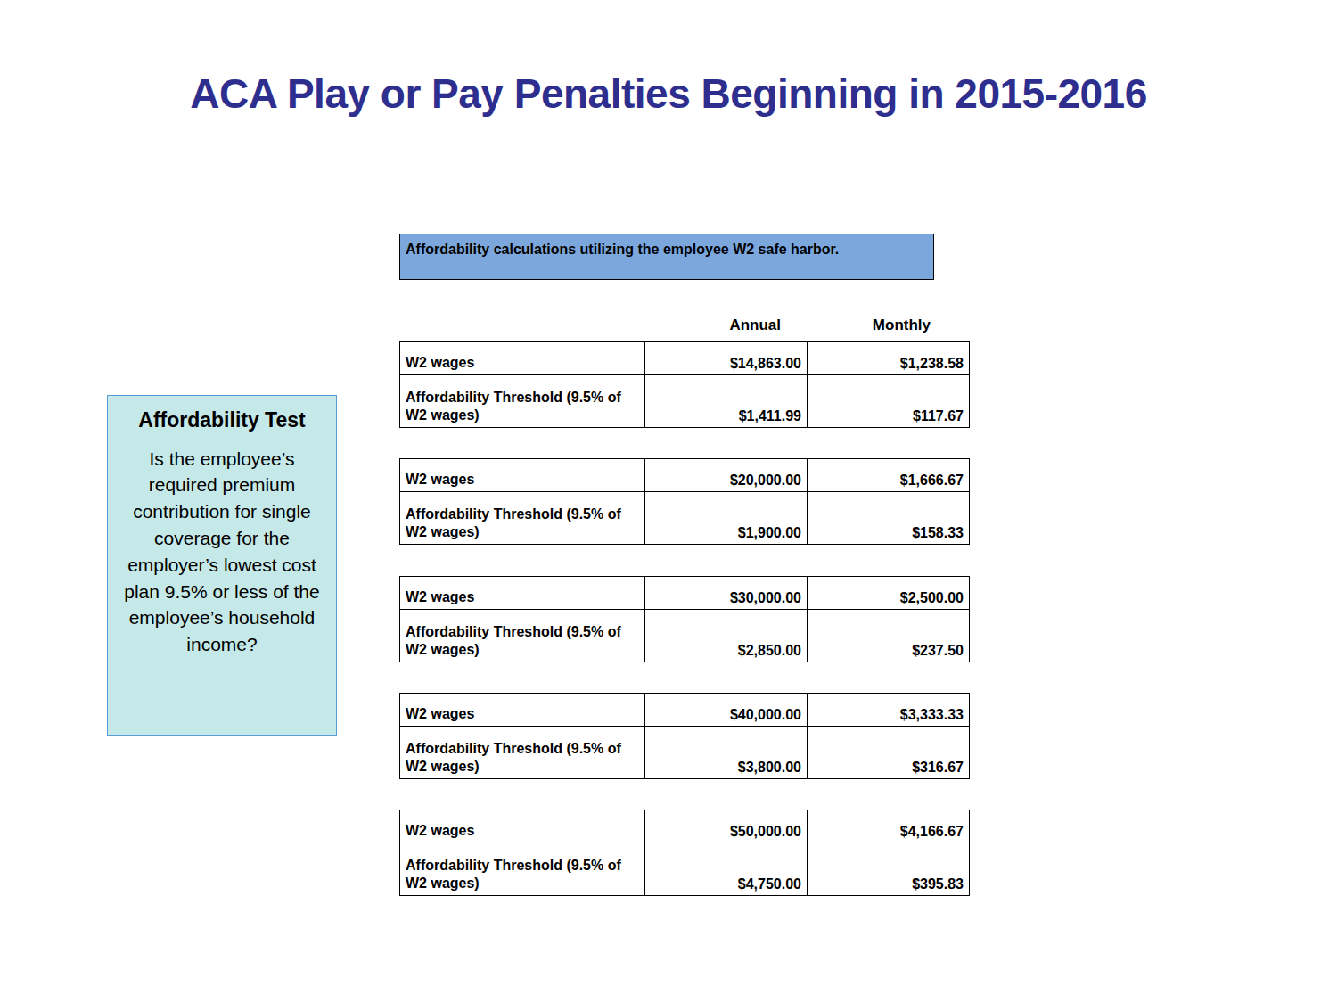ACA Play or Pay Penalties Beginning in 2015-2016
Affordability Test
Is the employee’s required premium contribution for single coverage for the employer’s lowest cost plan 9.5% or less of the employee’s household income?
Affordability calculations utilizing the employee W2 safe harbor.
Annual Monthly
| W2 wages | $14,863.00 | $1,238.58 |
| Affordability Threshold (9.5% of W2 wages) | $1,411.99 | $117.67 |
| W2 wages | $20,000.00 | $1,666.67 |
| Affordability Threshold (9.5% of W2 wages) | $1,900.00 | $158.33 |
| W2 wages | $30,000.00 | $2,500.00 |
| Affordability Threshold (9.5% of W2 wages) | $2,850.00 | $237.50 |
| W2 wages | $40,000.00 | $3,333.33 |
| Affordability Threshold (9.5% of W2 wages) | $3,800.00 | $316.67 |
| W2 wages | $50,000.00 | $4,166.67 |
| Affordability Threshold (9.5% of W2 wages) | $4,750.00 | $395.83 |